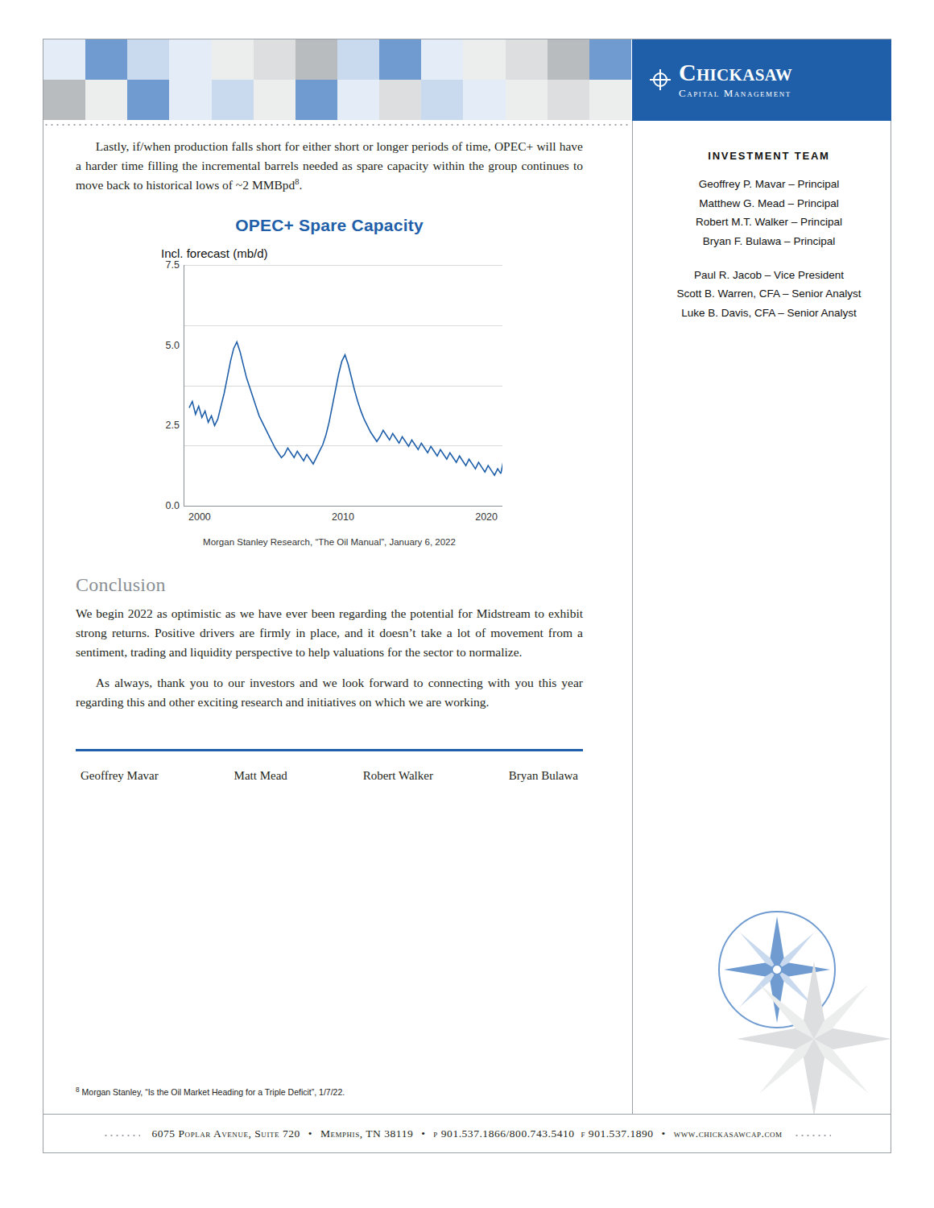Chickasaw Capital Management
Lastly, if/when production falls short for either short or longer periods of time, OPEC+ will have a harder time filling the incremental barrels needed as spare capacity within the group continues to move back to historical lows of ~2 MMBpd8.
OPEC+ Spare Capacity
Incl. forecast (mb/d)
7.5 5.0 2.5 0.0
200020102020
Morgan Stanley Research, “The Oil Manual”, January 6, 2022
Conclusion
We begin 2022 as optimistic as we have ever been regarding the potential for Midstream to exhibit strong returns. Positive drivers are firmly in place, and it doesn’t take a lot of movement from a sentiment, trading and liquidity perspective to help valuations for the sector to normalize.
As always, thank you to our investors and we look forward to connecting with you this year regarding this and other exciting research and initiatives on which we are working.
Geoffrey Mavar Matt Mead Robert Walker Bryan Bulawa
INVESTMENT TEAM
Geoffrey P. Mavar – Principal
Matthew G. Mead – Principal
Robert M.T. Walker – Principal
Bryan F. Bulawa – Principal
Paul R. Jacob – Vice President
Scott B. Warren, CFA – Senior Analyst
Luke B. Davis, CFA – Senior Analyst
8 Morgan Stanley, “Is the Oil Market Heading for a Triple Deficit”, 1/7/22.
6075 Poplar Avenue, Suite 720 • Memphis, TN 38119 • p 901.537.1866/800.743.5410 f 901.537.1890 • www.chickasawcap.com